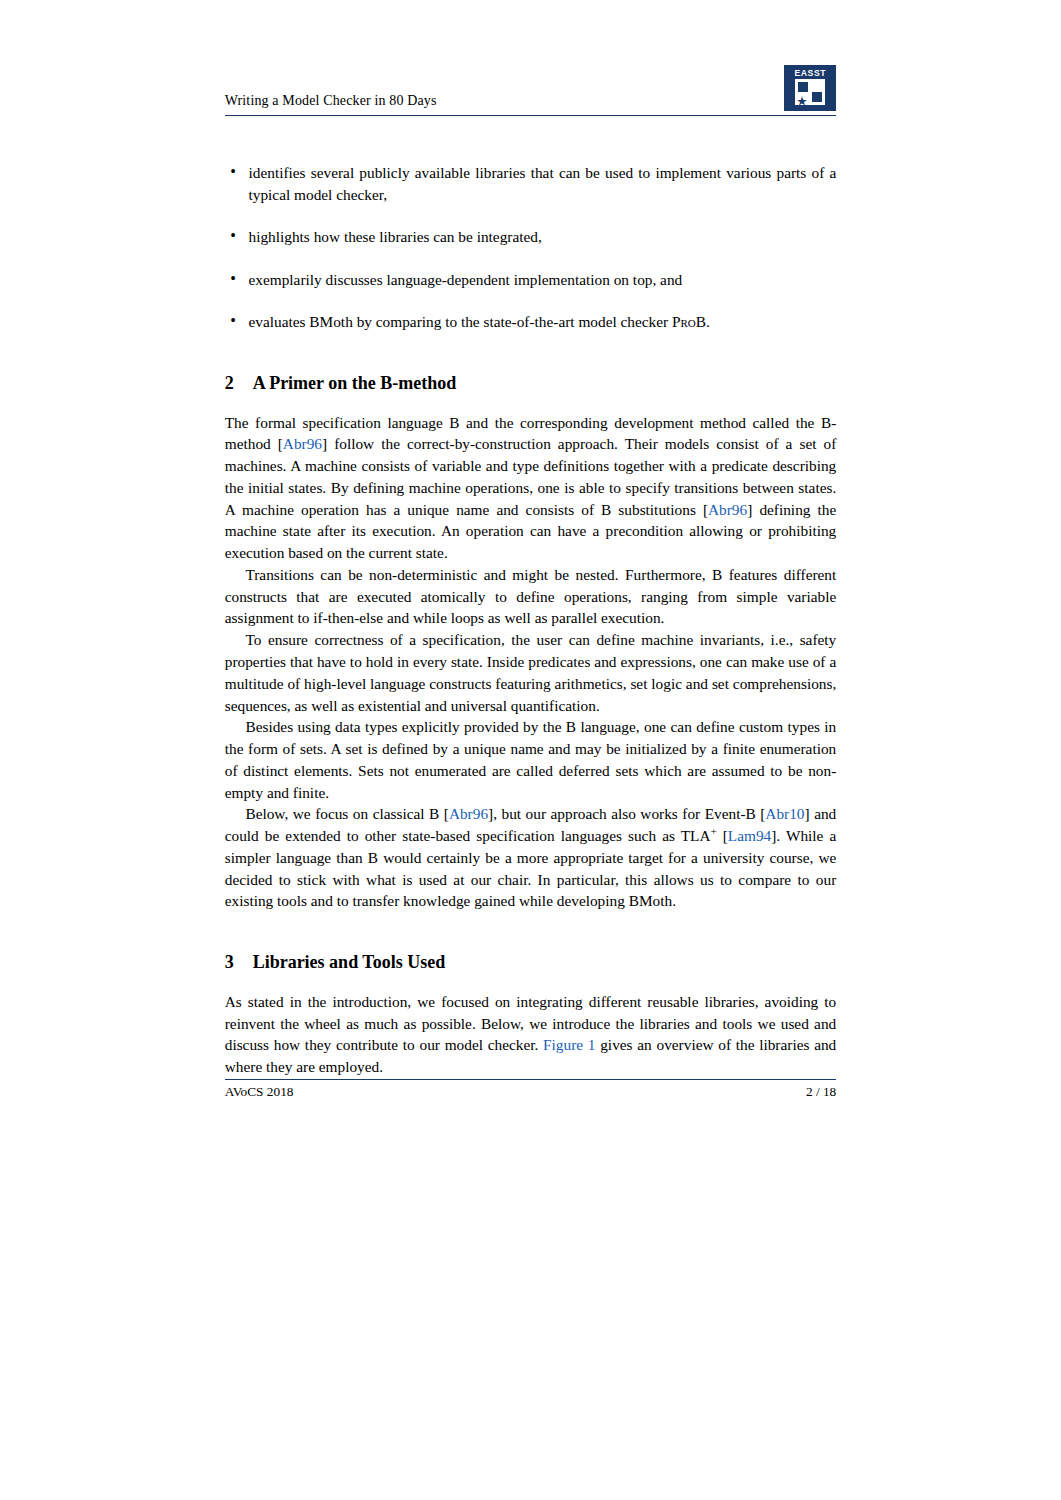Writing a Model Checker in 80 Days
EASST
identifies several publicly available libraries that can be used to implement various parts of a typical model checker,
highlights how these libraries can be integrated,
exemplarily discusses language-dependent implementation on top, and
evaluates BMoth by comparing to the state-of-the-art model checker ProB.
2 A Primer on the B-method
The formal specification language B and the corresponding development method called the B-method [Abr96] follow the correct-by-construction approach. Their models consist of a set of machines. A machine consists of variable and type definitions together with a predicate describing the initial states. By defining machine operations, one is able to specify transitions between states. A machine operation has a unique name and consists of B substitutions [Abr96] defining the machine state after its execution. An operation can have a precondition allowing or prohibiting execution based on the current state.
Transitions can be non-deterministic and might be nested. Furthermore, B features different constructs that are executed atomically to define operations, ranging from simple variable assignment to if-then-else and while loops as well as parallel execution.
To ensure correctness of a specification, the user can define machine invariants, i.e., safety properties that have to hold in every state. Inside predicates and expressions, one can make use of a multitude of high-level language constructs featuring arithmetics, set logic and set comprehensions, sequences, as well as existential and universal quantification.
Besides using data types explicitly provided by the B language, one can define custom types in the form of sets. A set is defined by a unique name and may be initialized by a finite enumeration of distinct elements. Sets not enumerated are called deferred sets which are assumed to be non-empty and finite.
Below, we focus on classical B [Abr96], but our approach also works for Event-B [Abr10] and could be extended to other state-based specification languages such as TLA+ [Lam94]. While a simpler language than B would certainly be a more appropriate target for a university course, we decided to stick with what is used at our chair. In particular, this allows us to compare to our existing tools and to transfer knowledge gained while developing BMoth.
3 Libraries and Tools Used
As stated in the introduction, we focused on integrating different reusable libraries, avoiding to reinvent the wheel as much as possible. Below, we introduce the libraries and tools we used and discuss how they contribute to our model checker. Figure 1 gives an overview of the libraries and where they are employed.
AVoCS 2018 2 / 18